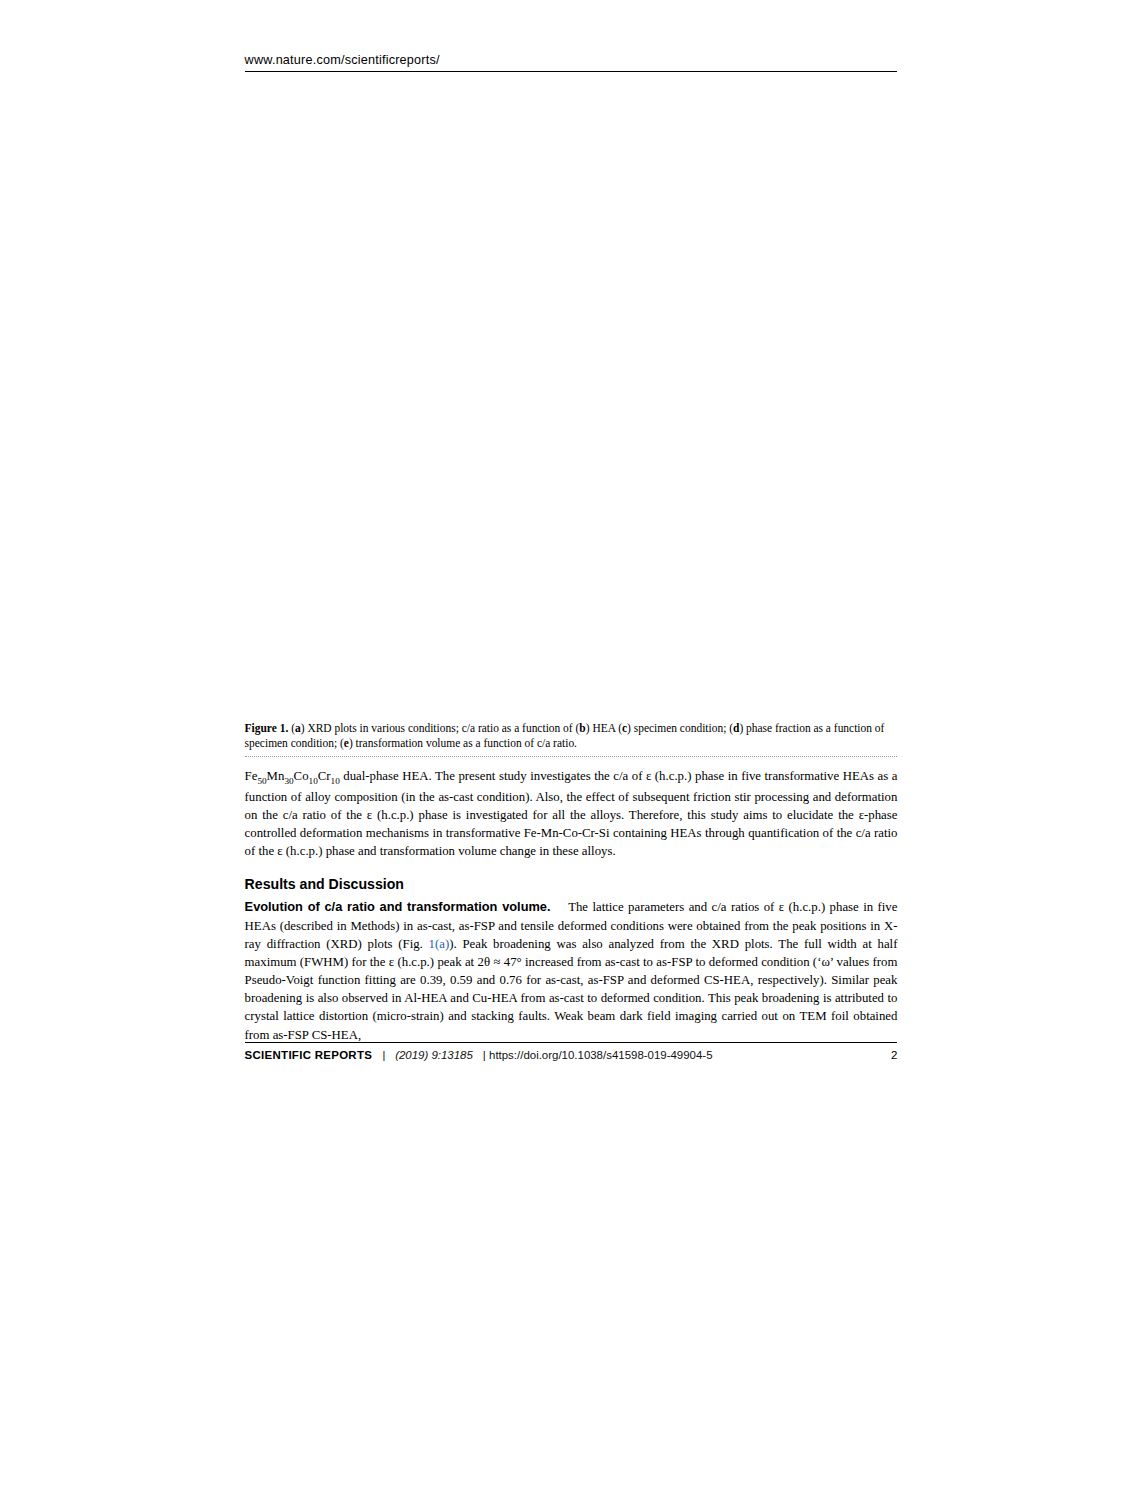www.nature.com/scientificreports/
Figure 1. (a) XRD plots in various conditions; c/a ratio as a function of (b) HEA (c) specimen condition; (d) phase fraction as a function of specimen condition; (e) transformation volume as a function of c/a ratio.
Fe50Mn30Co10Cr10 dual-phase HEA. The present study investigates the c/a of ε (h.c.p.) phase in five transformative HEAs as a function of alloy composition (in the as-cast condition). Also, the effect of subsequent friction stir processing and deformation on the c/a ratio of the ε (h.c.p.) phase is investigated for all the alloys. Therefore, this study aims to elucidate the ε-phase controlled deformation mechanisms in transformative Fe-Mn-Co-Cr-Si containing HEAs through quantification of the c/a ratio of the ε (h.c.p.) phase and transformation volume change in these alloys.
Results and Discussion
Evolution of c/a ratio and transformation volume. The lattice parameters and c/a ratios of ε (h.c.p.) phase in five HEAs (described in Methods) in as-cast, as-FSP and tensile deformed conditions were obtained from the peak positions in X-ray diffraction (XRD) plots (Fig. 1(a)). Peak broadening was also analyzed from the XRD plots. The full width at half maximum (FWHM) for the ε (h.c.p.) peak at 2θ ≈ 47° increased from as-cast to as-FSP to deformed condition (‘ω’ values from Pseudo-Voigt function fitting are 0.39, 0.59 and 0.76 for as-cast, as-FSP and deformed CS-HEA, respectively). Similar peak broadening is also observed in Al-HEA and Cu-HEA from as-cast to deformed condition. This peak broadening is attributed to crystal lattice distortion (micro-strain) and stacking faults. Weak beam dark field imaging carried out on TEM foil obtained from as-FSP CS-HEA,
SCIENTIFIC REPORTS | (2019) 9:13185 | https://doi.org/10.1038/s41598-019-49904-5 2